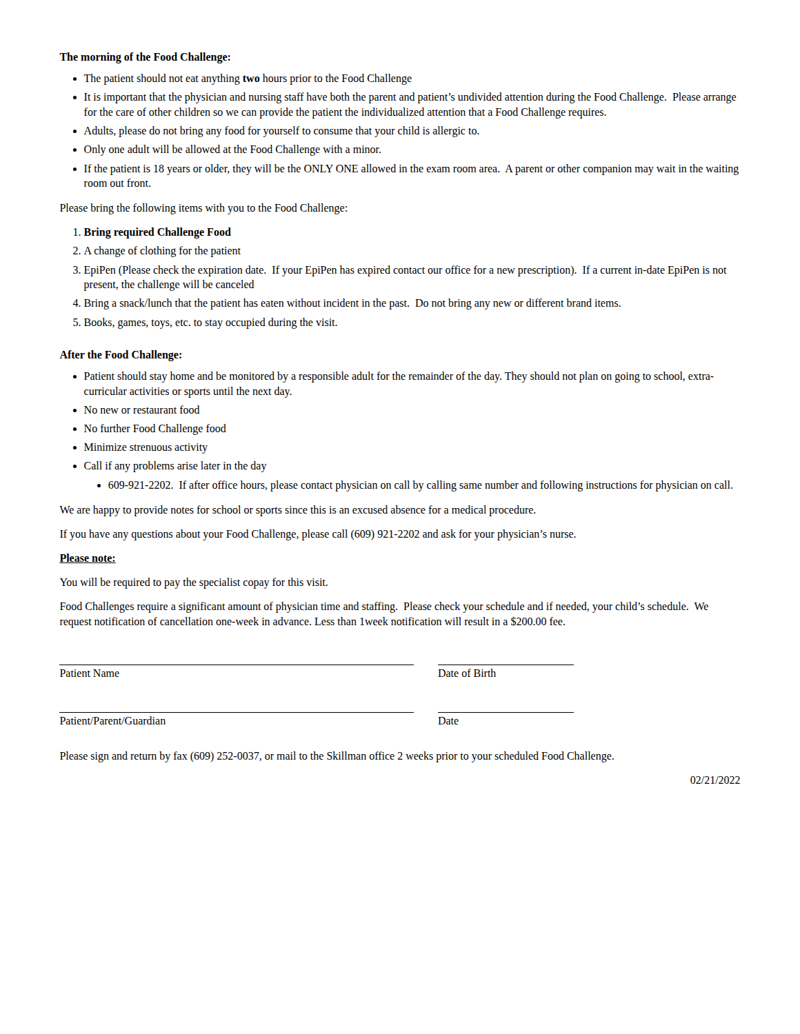The morning of the Food Challenge:
The patient should not eat anything two hours prior to the Food Challenge
It is important that the physician and nursing staff have both the parent and patient’s undivided attention during the Food Challenge. Please arrange for the care of other children so we can provide the patient the individualized attention that a Food Challenge requires.
Adults, please do not bring any food for yourself to consume that your child is allergic to.
Only one adult will be allowed at the Food Challenge with a minor.
If the patient is 18 years or older, they will be the ONLY ONE allowed in the exam room area. A parent or other companion may wait in the waiting room out front.
Please bring the following items with you to the Food Challenge:
Bring required Challenge Food
A change of clothing for the patient
EpiPen (Please check the expiration date. If your EpiPen has expired contact our office for a new prescription). If a current in-date EpiPen is not present, the challenge will be canceled
Bring a snack/lunch that the patient has eaten without incident in the past. Do not bring any new or different brand items.
Books, games, toys, etc. to stay occupied during the visit.
After the Food Challenge:
Patient should stay home and be monitored by a responsible adult for the remainder of the day. They should not plan on going to school, extra-curricular activities or sports until the next day.
No new or restaurant food
No further Food Challenge food
Minimize strenuous activity
Call if any problems arise later in the day
609-921-2202. If after office hours, please contact physician on call by calling same number and following instructions for physician on call.
We are happy to provide notes for school or sports since this is an excused absence for a medical procedure.
If you have any questions about your Food Challenge, please call (609) 921-2202 and ask for your physician’s nurse.
Please note:
You will be required to pay the specialist copay for this visit.
Food Challenges require a significant amount of physician time and staffing. Please check your schedule and if needed, your child’s schedule. We request notification of cancellation one-week in advance. Less than 1week notification will result in a $200.00 fee.
Patient Name
Date of Birth
Patient/Parent/Guardian
Date
Please sign and return by fax (609) 252-0037, or mail to the Skillman office 2 weeks prior to your scheduled Food Challenge.
02/21/2022